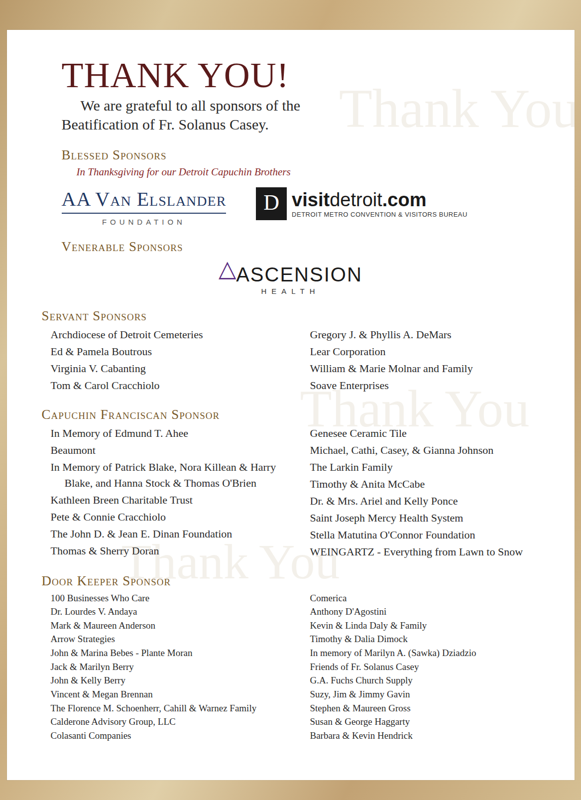Thank You
Thank You
Thank You
THANK YOU!
We are grateful to all sponsors of the Beatification of Fr. Solanus Casey.
Blessed Sponsors
In Thanksgiving for our Detroit Capuchin Brothers
AA Van Elslander FOUNDATION
D visitdetroit.com DETROIT METRO CONVENTION & VISITORS BUREAU
Venerable Sponsors
△ASCENSION HEALTH
Servant Sponsors
Archdiocese of Detroit Cemeteries
Ed & Pamela Boutrous
Virginia V. Cabanting
Tom & Carol Cracchiolo
Gregory J. & Phyllis A. DeMars
Lear Corporation
William & Marie Molnar and Family
Soave Enterprises
Capuchin Franciscan Sponsor
In Memory of Edmund T. Ahee
Beaumont
In Memory of Patrick Blake, Nora Killean & Harry Blake, and Hanna Stock & Thomas O'Brien
Kathleen Breen Charitable Trust
Pete & Connie Cracchiolo
The John D. & Jean E. Dinan Foundation
Thomas & Sherry Doran
Genesee Ceramic Tile
Michael, Cathi, Casey, & Gianna Johnson
The Larkin Family
Timothy & Anita McCabe
Dr. & Mrs. Ariel and Kelly Ponce
Saint Joseph Mercy Health System
Stella Matutina O'Connor Foundation
WEINGARTZ - Everything from Lawn to Snow
Door Keeper Sponsor
100 Businesses Who Care
Dr. Lourdes V. Andaya
Mark & Maureen Anderson
Arrow Strategies
John & Marina Bebes - Plante Moran
Jack & Marilyn Berry
John & Kelly Berry
Vincent & Megan Brennan
The Florence M. Schoenherr, Cahill & Warnez Family
Calderone Advisory Group, LLC
Colasanti Companies
Comerica
Anthony D'Agostini
Kevin & Linda Daly & Family
Timothy & Dalia Dimock
In memory of Marilyn A. (Sawka) Dziadzio
Friends of Fr. Solanus Casey
G.A. Fuchs Church Supply
Suzy, Jim & Jimmy Gavin
Stephen & Maureen Gross
Susan & George Haggarty
Barbara & Kevin Hendrick